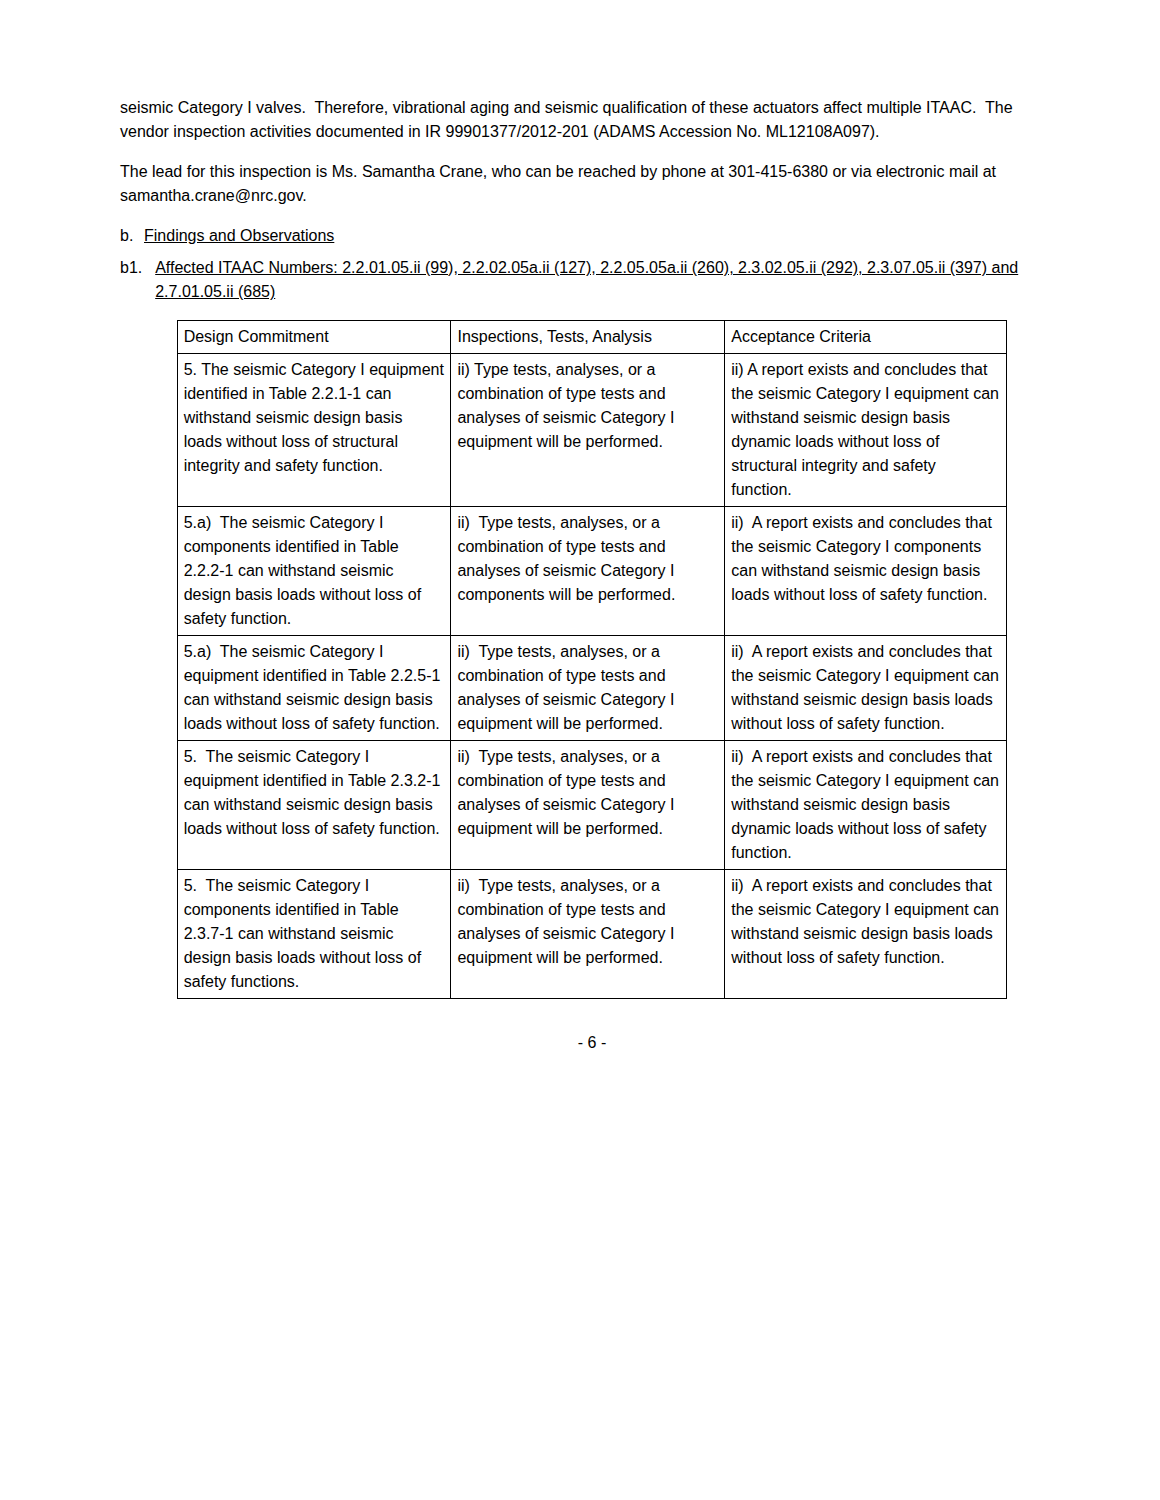seismic Category I valves. Therefore, vibrational aging and seismic qualification of these actuators affect multiple ITAAC. The vendor inspection activities documented in IR 99901377/2012-201 (ADAMS Accession No. ML12108A097).
The lead for this inspection is Ms. Samantha Crane, who can be reached by phone at 301-415-6380 or via electronic mail at samantha.crane@nrc.gov.
b. Findings and Observations
b1. Affected ITAAC Numbers: 2.2.01.05.ii (99), 2.2.02.05a.ii (127), 2.2.05.05a.ii (260), 2.3.02.05.ii (292), 2.3.07.05.ii (397) and 2.7.01.05.ii (685)
| Design Commitment | Inspections, Tests, Analysis | Acceptance Criteria |
| --- | --- | --- |
| 5. The seismic Category I equipment identified in Table 2.2.1-1 can withstand seismic design basis loads without loss of structural integrity and safety function. | ii) Type tests, analyses, or a combination of type tests and analyses of seismic Category I equipment will be performed. | ii) A report exists and concludes that the seismic Category I equipment can withstand seismic design basis dynamic loads without loss of structural integrity and safety function. |
| 5.a) The seismic Category I components identified in Table 2.2.2‑1 can withstand seismic design basis loads without loss of safety function. | ii) Type tests, analyses, or a combination of type tests and analyses of seismic Category I components will be performed. | ii) A report exists and concludes that the seismic Category I components can withstand seismic design basis loads without loss of safety function. |
| 5.a) The seismic Category I equipment identified in Table 2.2.5‑1 can withstand seismic design basis loads without loss of safety function. | ii) Type tests, analyses, or a combination of type tests and analyses of seismic Category I equipment will be performed. | ii) A report exists and concludes that the seismic Category I equipment can withstand seismic design basis loads without loss of safety function. |
| 5. The seismic Category I equipment identified in Table 2.3.2‑1 can withstand seismic design basis loads without loss of safety function. | ii) Type tests, analyses, or a combination of type tests and analyses of seismic Category I equipment will be performed. | ii) A report exists and concludes that the seismic Category I equipment can withstand seismic design basis dynamic loads without loss of safety function. |
| 5. The seismic Category I components identified in Table 2.3.7‑1 can withstand seismic design basis loads without loss of safety functions. | ii) Type tests, analyses, or a combination of type tests and analyses of seismic Category I equipment will be performed. | ii) A report exists and concludes that the seismic Category I equipment can withstand seismic design basis loads without loss of safety function. |
- 6 -